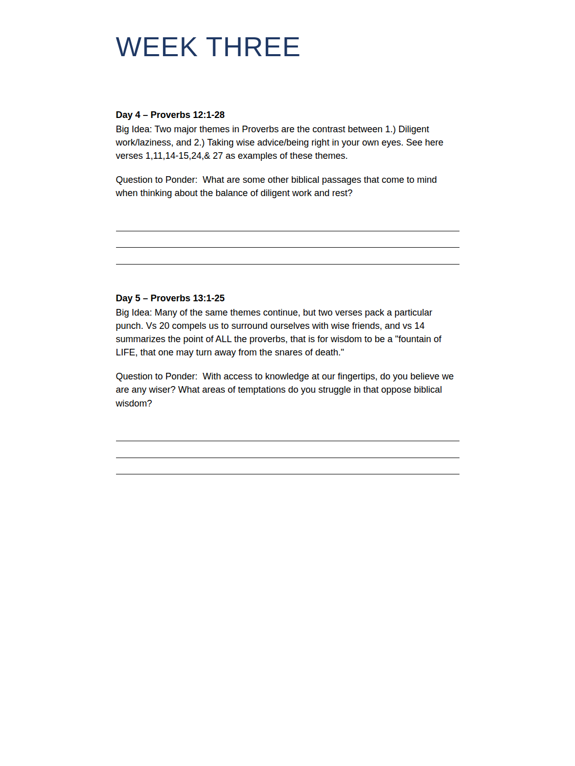Week Three
Day 4 – Proverbs 12:1-28
Big Idea: Two major themes in Proverbs are the contrast between 1.) Diligent work/laziness, and 2.) Taking wise advice/being right in your own eyes. See here verses 1,11,14-15,24,& 27 as examples of these themes.
Question to Ponder: What are some other biblical passages that come to mind when thinking about the balance of diligent work and rest?
Day 5 – Proverbs 13:1-25
Big Idea: Many of the same themes continue, but two verses pack a particular punch. Vs 20 compels us to surround ourselves with wise friends, and vs 14 summarizes the point of ALL the proverbs, that is for wisdom to be a "fountain of LIFE, that one may turn away from the snares of death."
Question to Ponder: With access to knowledge at our fingertips, do you believe we are any wiser? What areas of temptations do you struggle in that oppose biblical wisdom?